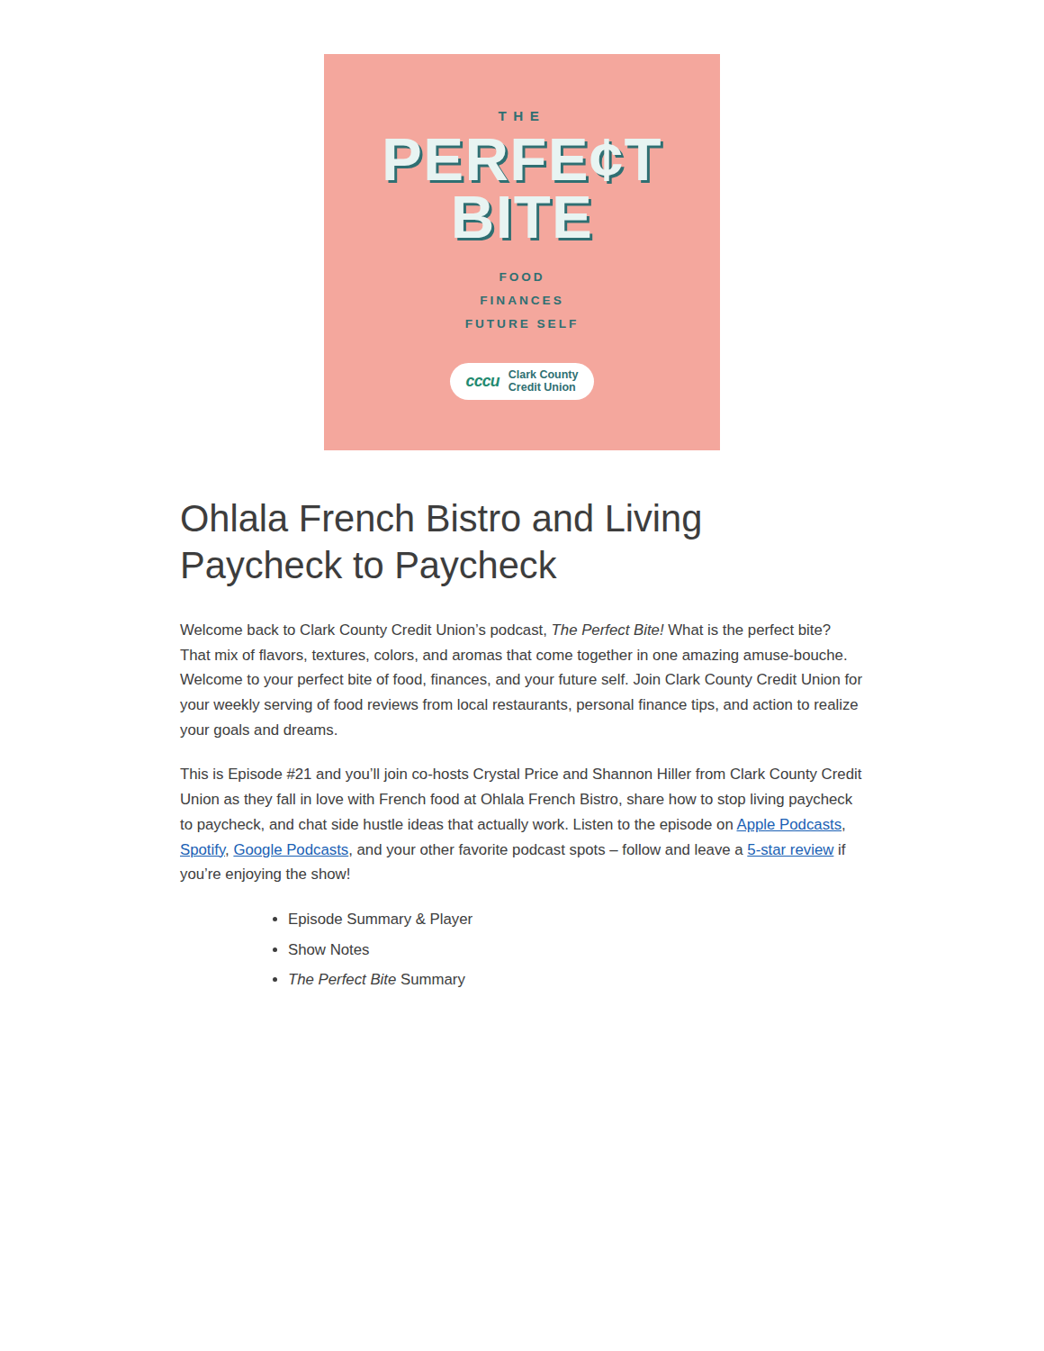THE
PERFE¢T
BITE
FOOD
FINANCES
FUTURE SELF
cccu Clark County
Credit Union
Ohlala French Bistro and Living Paycheck to Paycheck
Welcome back to Clark County Credit Union’s podcast, The Perfect Bite! What is the perfect bite? That mix of flavors, textures, colors, and aromas that come together in one amazing amuse-bouche. Welcome to your perfect bite of food, finances, and your future self. Join Clark County Credit Union for your weekly serving of food reviews from local restaurants, personal finance tips, and action to realize your goals and dreams.
This is Episode #21 and you’ll join co-hosts Crystal Price and Shannon Hiller from Clark County Credit Union as they fall in love with French food at Ohlala French Bistro, share how to stop living paycheck to paycheck, and chat side hustle ideas that actually work. Listen to the episode on Apple Podcasts, Spotify, Google Podcasts, and your other favorite podcast spots – follow and leave a 5-star review if you’re enjoying the show!
Episode Summary & Player
Show Notes
The Perfect Bite Summary